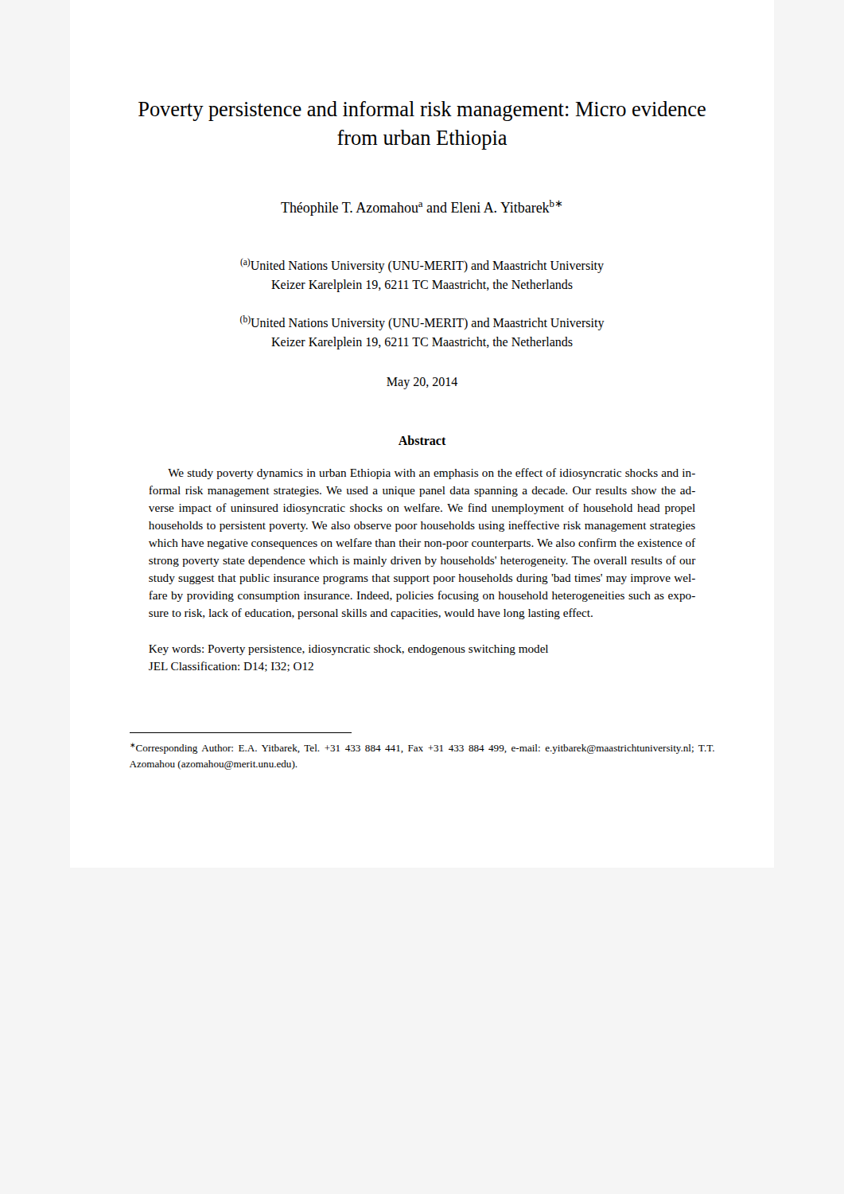Poverty persistence and informal risk management: Micro evidence from urban Ethiopia
Théophile T. Azomahoua and Eleni A. Yitbarekb∗
(a)United Nations University (UNU-MERIT) and Maastricht University
Keizer Karelplein 19, 6211 TC Maastricht, the Netherlands
(b)United Nations University (UNU-MERIT) and Maastricht University
Keizer Karelplein 19, 6211 TC Maastricht, the Netherlands
May 20, 2014
Abstract
We study poverty dynamics in urban Ethiopia with an emphasis on the effect of idiosyncratic shocks and informal risk management strategies. We used a unique panel data spanning a decade. Our results show the adverse impact of uninsured idiosyncratic shocks on welfare. We find unemployment of household head propel households to persistent poverty. We also observe poor households using ineffective risk management strategies which have negative consequences on welfare than their non-poor counterparts. We also confirm the existence of strong poverty state dependence which is mainly driven by households' heterogeneity. The overall results of our study suggest that public insurance programs that support poor households during 'bad times' may improve welfare by providing consumption insurance. Indeed, policies focusing on household heterogeneities such as exposure to risk, lack of education, personal skills and capacities, would have long lasting effect.
Key words: Poverty persistence, idiosyncratic shock, endogenous switching model
JEL Classification: D14; I32; O12
∗Corresponding Author: E.A. Yitbarek, Tel. +31 433 884 441, Fax +31 433 884 499, e-mail: e.yitbarek@maastrichtuniversity.nl; T.T. Azomahou (azomahou@merit.unu.edu).